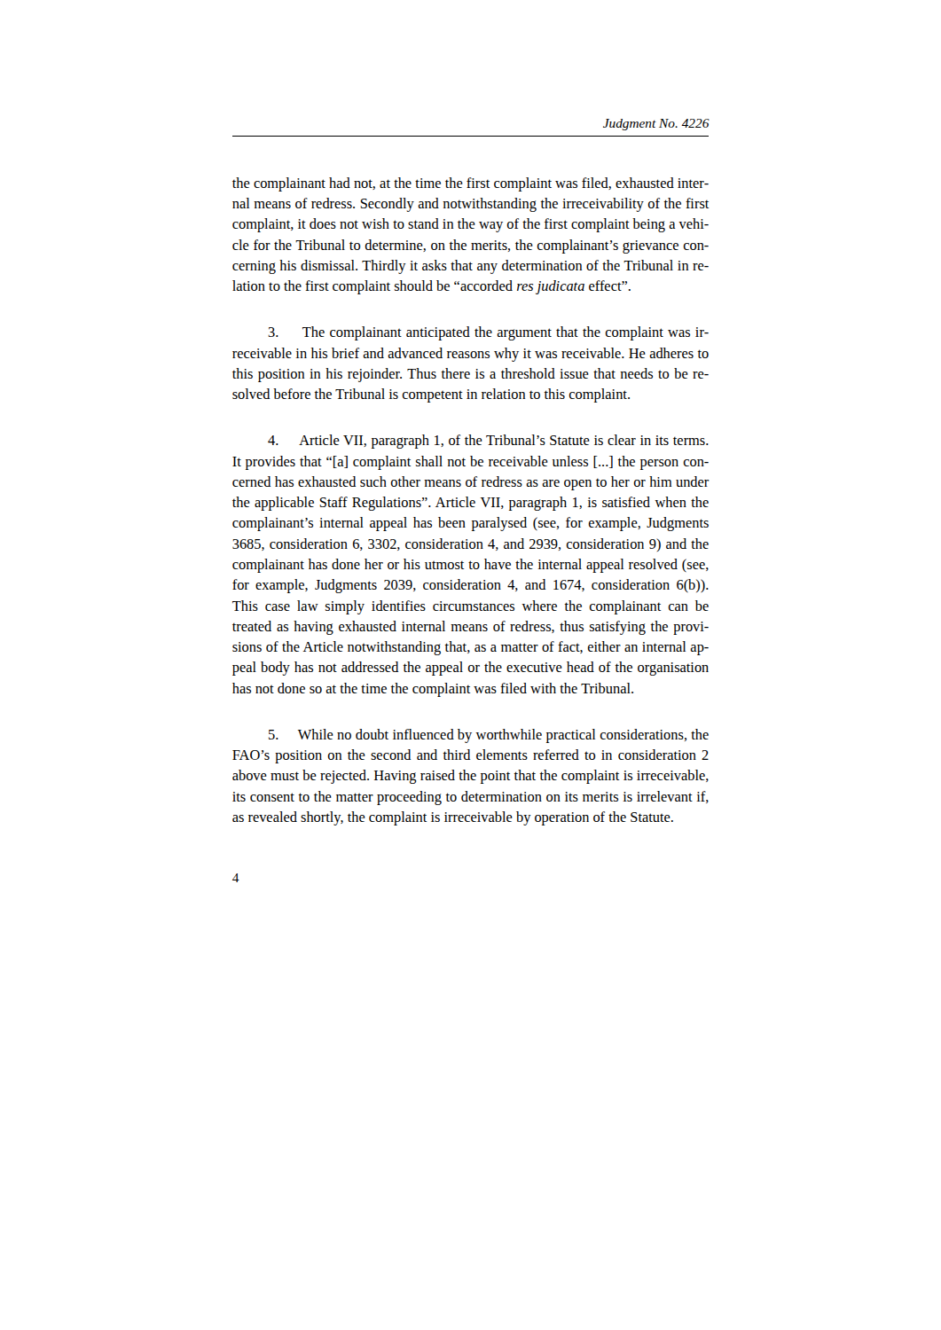Judgment No. 4226
the complainant had not, at the time the first complaint was filed, exhausted internal means of redress. Secondly and notwithstanding the irreceivability of the first complaint, it does not wish to stand in the way of the first complaint being a vehicle for the Tribunal to determine, on the merits, the complainant’s grievance concerning his dismissal. Thirdly it asks that any determination of the Tribunal in relation to the first complaint should be “accorded res judicata effect”.
3. The complainant anticipated the argument that the complaint was irreceivable in his brief and advanced reasons why it was receivable. He adheres to this position in his rejoinder. Thus there is a threshold issue that needs to be resolved before the Tribunal is competent in relation to this complaint.
4. Article VII, paragraph 1, of the Tribunal’s Statute is clear in its terms. It provides that “[a] complaint shall not be receivable unless [...] the person concerned has exhausted such other means of redress as are open to her or him under the applicable Staff Regulations”. Article VII, paragraph 1, is satisfied when the complainant’s internal appeal has been paralysed (see, for example, Judgments 3685, consideration 6, 3302, consideration 4, and 2939, consideration 9) and the complainant has done her or his utmost to have the internal appeal resolved (see, for example, Judgments 2039, consideration 4, and 1674, consideration 6(b)). This case law simply identifies circumstances where the complainant can be treated as having exhausted internal means of redress, thus satisfying the provisions of the Article notwithstanding that, as a matter of fact, either an internal appeal body has not addressed the appeal or the executive head of the organisation has not done so at the time the complaint was filed with the Tribunal.
5. While no doubt influenced by worthwhile practical considerations, the FAO’s position on the second and third elements referred to in consideration 2 above must be rejected. Having raised the point that the complaint is irreceivable, its consent to the matter proceeding to determination on its merits is irrelevant if, as revealed shortly, the complaint is irreceivable by operation of the Statute.
4